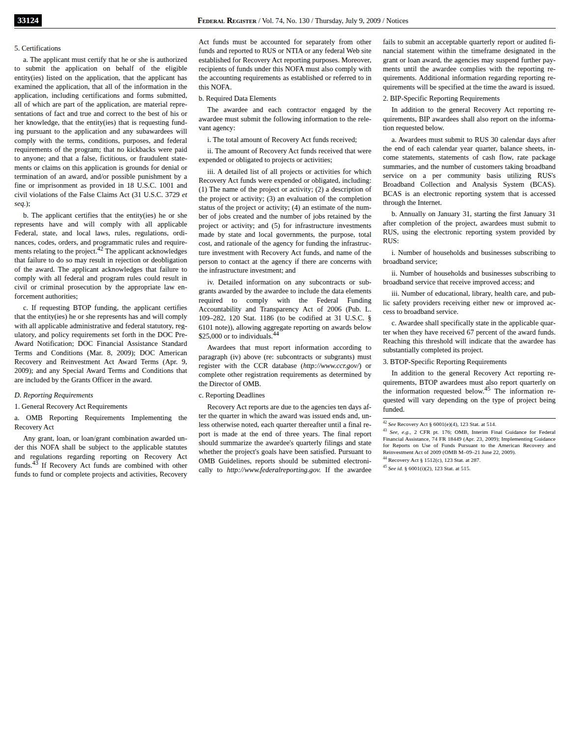33124
Federal Register / Vol. 74, No. 130 / Thursday, July 9, 2009 / Notices
5. Certifications
a. The applicant must certify that he or she is authorized to submit the application on behalf of the eligible entity(ies) listed on the application, that the applicant has examined the application, that all of the information in the application, including certifications and forms submitted, all of which are part of the application, are material representations of fact and true and correct to the best of his or her knowledge, that the entity(ies) that is requesting funding pursuant to the application and any subawardees will comply with the terms, conditions, purposes, and federal requirements of the program; that no kickbacks were paid to anyone; and that a false, fictitious, or fraudulent statements or claims on this application is grounds for denial or termination of an award, and/or possible punishment by a fine or imprisonment as provided in 18 U.S.C. 1001 and civil violations of the False Claims Act (31 U.S.C. 3729 et seq.);
b. The applicant certifies that the entity(ies) he or she represents have and will comply with all applicable Federal, state, and local laws, rules, regulations, ordinances, codes, orders, and programmatic rules and requirements relating to the project.42 The applicant acknowledges that failure to do so may result in rejection or deobligation of the award. The applicant acknowledges that failure to comply with all federal and program rules could result in civil or criminal prosecution by the appropriate law enforcement authorities;
c. If requesting BTOP funding, the applicant certifies that the entity(ies) he or she represents has and will comply with all applicable administrative and federal statutory, regulatory, and policy requirements set forth in the DOC Pre-Award Notification; DOC Financial Assistance Standard Terms and Conditions (Mar. 8, 2009); DOC American Recovery and Reinvestment Act Award Terms (Apr. 9, 2009); and any Special Award Terms and Conditions that are included by the Grants Officer in the award.
D. Reporting Requirements
1. General Recovery Act Requirements
a. OMB Reporting Requirements Implementing the Recovery Act
Any grant, loan, or loan/grant combination awarded under this NOFA shall be subject to the applicable statutes and regulations regarding reporting on Recovery Act funds.43 If Recovery Act funds are combined with other funds to fund or complete projects and activities, Recovery Act funds must be accounted for separately from other funds and reported to RUS or NTIA or any federal Web site established for Recovery Act reporting purposes. Moreover, recipients of funds under this NOFA must also comply with the accounting requirements as established or referred to in this NOFA.
b. Required Data Elements
The awardee and each contractor engaged by the awardee must submit the following information to the relevant agency:
i. The total amount of Recovery Act funds received;
ii. The amount of Recovery Act funds received that were expended or obligated to projects or activities;
iii. A detailed list of all projects or activities for which Recovery Act funds were expended or obligated, including: (1) The name of the project or activity; (2) a description of the project or activity; (3) an evaluation of the completion status of the project or activity; (4) an estimate of the number of jobs created and the number of jobs retained by the project or activity; and (5) for infrastructure investments made by state and local governments, the purpose, total cost, and rationale of the agency for funding the infrastructure investment with Recovery Act funds, and name of the person to contact at the agency if there are concerns with the infrastructure investment; and
iv. Detailed information on any subcontracts or subgrants awarded by the awardee to include the data elements required to comply with the Federal Funding Accountability and Transparency Act of 2006 (Pub. L. 109–282, 120 Stat. 1186 (to be codified at 31 U.S.C. § 6101 note)), allowing aggregate reporting on awards below $25,000 or to individuals.44
Awardees that must report information according to paragraph (iv) above (re: subcontracts or subgrants) must register with the CCR database (http://www.ccr.gov/) or complete other registration requirements as determined by the Director of OMB.
c. Reporting Deadlines
Recovery Act reports are due to the agencies ten days after the quarter in which the award was issued ends and, unless otherwise noted, each quarter thereafter until a final report is made at the end of three years. The final report should summarize the awardee's quarterly filings and state whether the project's goals have been satisfied. Pursuant to OMB Guidelines, reports should be submitted electronically to http://www.federalreporting.gov. If the awardee fails to submit an acceptable quarterly report or audited financial statement within the timeframe designated in the grant or loan award, the agencies may suspend further payments until the awardee complies with the reporting requirements. Additional information regarding reporting requirements will be specified at the time the award is issued.
2. BIP-Specific Reporting Requirements
In addition to the general Recovery Act reporting requirements, BIP awardees shall also report on the information requested below.
a. Awardees must submit to RUS 30 calendar days after the end of each calendar year quarter, balance sheets, income statements, statements of cash flow, rate package summaries, and the number of customers taking broadband service on a per community basis utilizing RUS's Broadband Collection and Analysis System (BCAS). BCAS is an electronic reporting system that is accessed through the Internet.
b. Annually on January 31, starting the first January 31 after completion of the project, awardees must submit to RUS, using the electronic reporting system provided by RUS:
i. Number of households and businesses subscribing to broadband service;
ii. Number of households and businesses subscribing to broadband service that receive improved access; and
iii. Number of educational, library, health care, and public safety providers receiving either new or improved access to broadband service.
c. Awardee shall specifically state in the applicable quarter when they have received 67 percent of the award funds. Reaching this threshold will indicate that the awardee has substantially completed its project.
3. BTOP-Specific Reporting Requirements
In addition to the general Recovery Act reporting requirements, BTOP awardees must also report quarterly on the information requested below.45 The information requested will vary depending on the type of project being funded.
42 See Recovery Act § 6001(e)(4), 123 Stat. at 514.
43 See, e.g., 2 CFR pt. 176; OMB, Interim Final Guidance for Federal Financial Assistance, 74 FR 18449 (Apr. 23, 2009); Implementing Guidance for Reports on Use of Funds Pursuant to the American Recovery and Reinvestment Act of 2009 (OMB M–09–21 June 22, 2009).
44 Recovery Act § 1512(c), 123 Stat. at 287.
45 See id. § 6001(i)(2), 123 Stat. at 515.